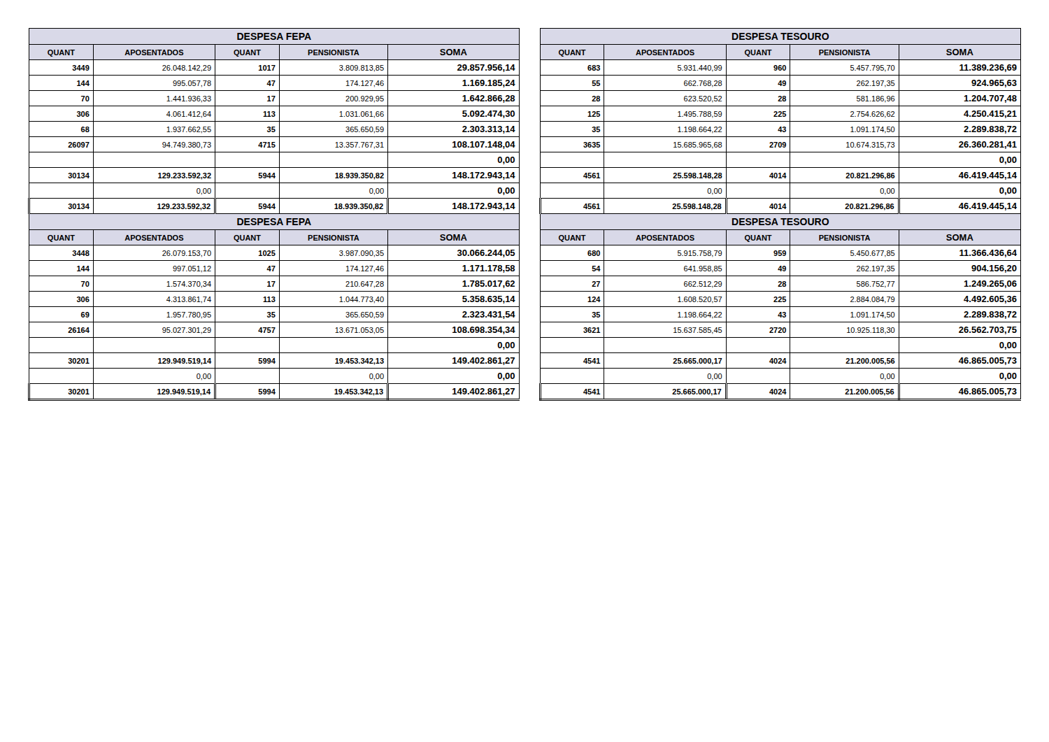| DESPESA FEPA | | DESPESA TESOURO |
| QUANT | APOSENTADOS | QUANT | PENSIONISTA | SOMA | | QUANT | APOSENTADOS | QUANT | PENSIONISTA | SOMA |
| 3449 | 26.048.142,29 | 1017 | 3.809.813,85 | 29.857.956,14 | | 683 | 5.931.440,99 | 960 | 5.457.795,70 | 11.389.236,69 |
| 144 | 995.057,78 | 47 | 174.127,46 | 1.169.185,24 | | 55 | 662.768,28 | 49 | 262.197,35 | 924.965,63 |
| 70 | 1.441.936,33 | 17 | 200.929,95 | 1.642.866,28 | | 28 | 623.520,52 | 28 | 581.186,96 | 1.204.707,48 |
| 306 | 4.061.412,64 | 113 | 1.031.061,66 | 5.092.474,30 | | 125 | 1.495.788,59 | 225 | 2.754.626,62 | 4.250.415,21 |
| 68 | 1.937.662,55 | 35 | 365.650,59 | 2.303.313,14 | | 35 | 1.198.664,22 | 43 | 1.091.174,50 | 2.289.838,72 |
| 26097 | 94.749.380,73 | 4715 | 13.357.767,31 | 108.107.148,04 | | 3635 | 15.685.965,68 | 2709 | 10.674.315,73 | 26.360.281,41 |
| | | | | 0,00 | | | | | | 0,00 |
| 30134 | 129.233.592,32 | 5944 | 18.939.350,82 | 148.172.943,14 | | 4561 | 25.598.148,28 | 4014 | 20.821.296,86 | 46.419.445,14 |
| | 0,00 | | 0,00 | 0,00 | | | 0,00 | | 0,00 | 0,00 |
| 30134 | 129.233.592,32 | 5944 | 18.939.350,82 | 148.172.943,14 | | 4561 | 25.598.148,28 | 4014 | 20.821.296,86 | 46.419.445,14 |
| DESPESA FEPA | | DESPESA TESOURO |
| QUANT | APOSENTADOS | QUANT | PENSIONISTA | SOMA | | QUANT | APOSENTADOS | QUANT | PENSIONISTA | SOMA |
| 3448 | 26.079.153,70 | 1025 | 3.987.090,35 | 30.066.244,05 | | 680 | 5.915.758,79 | 959 | 5.450.677,85 | 11.366.436,64 |
| 144 | 997.051,12 | 47 | 174.127,46 | 1.171.178,58 | | 54 | 641.958,85 | 49 | 262.197,35 | 904.156,20 |
| 70 | 1.574.370,34 | 17 | 210.647,28 | 1.785.017,62 | | 27 | 662.512,29 | 28 | 586.752,77 | 1.249.265,06 |
| 306 | 4.313.861,74 | 113 | 1.044.773,40 | 5.358.635,14 | | 124 | 1.608.520,57 | 225 | 2.884.084,79 | 4.492.605,36 |
| 69 | 1.957.780,95 | 35 | 365.650,59 | 2.323.431,54 | | 35 | 1.198.664,22 | 43 | 1.091.174,50 | 2.289.838,72 |
| 26164 | 95.027.301,29 | 4757 | 13.671.053,05 | 108.698.354,34 | | 3621 | 15.637.585,45 | 2720 | 10.925.118,30 | 26.562.703,75 |
| | | | | 0,00 | | | | | | 0,00 |
| 30201 | 129.949.519,14 | 5994 | 19.453.342,13 | 149.402.861,27 | | 4541 | 25.665.000,17 | 4024 | 21.200.005,56 | 46.865.005,73 |
| | 0,00 | | 0,00 | 0,00 | | | 0,00 | | 0,00 | 0,00 |
| 30201 | 129.949.519,14 | 5994 | 19.453.342,13 | 149.402.861,27 | | 4541 | 25.665.000,17 | 4024 | 21.200.005,56 | 46.865.005,73 |